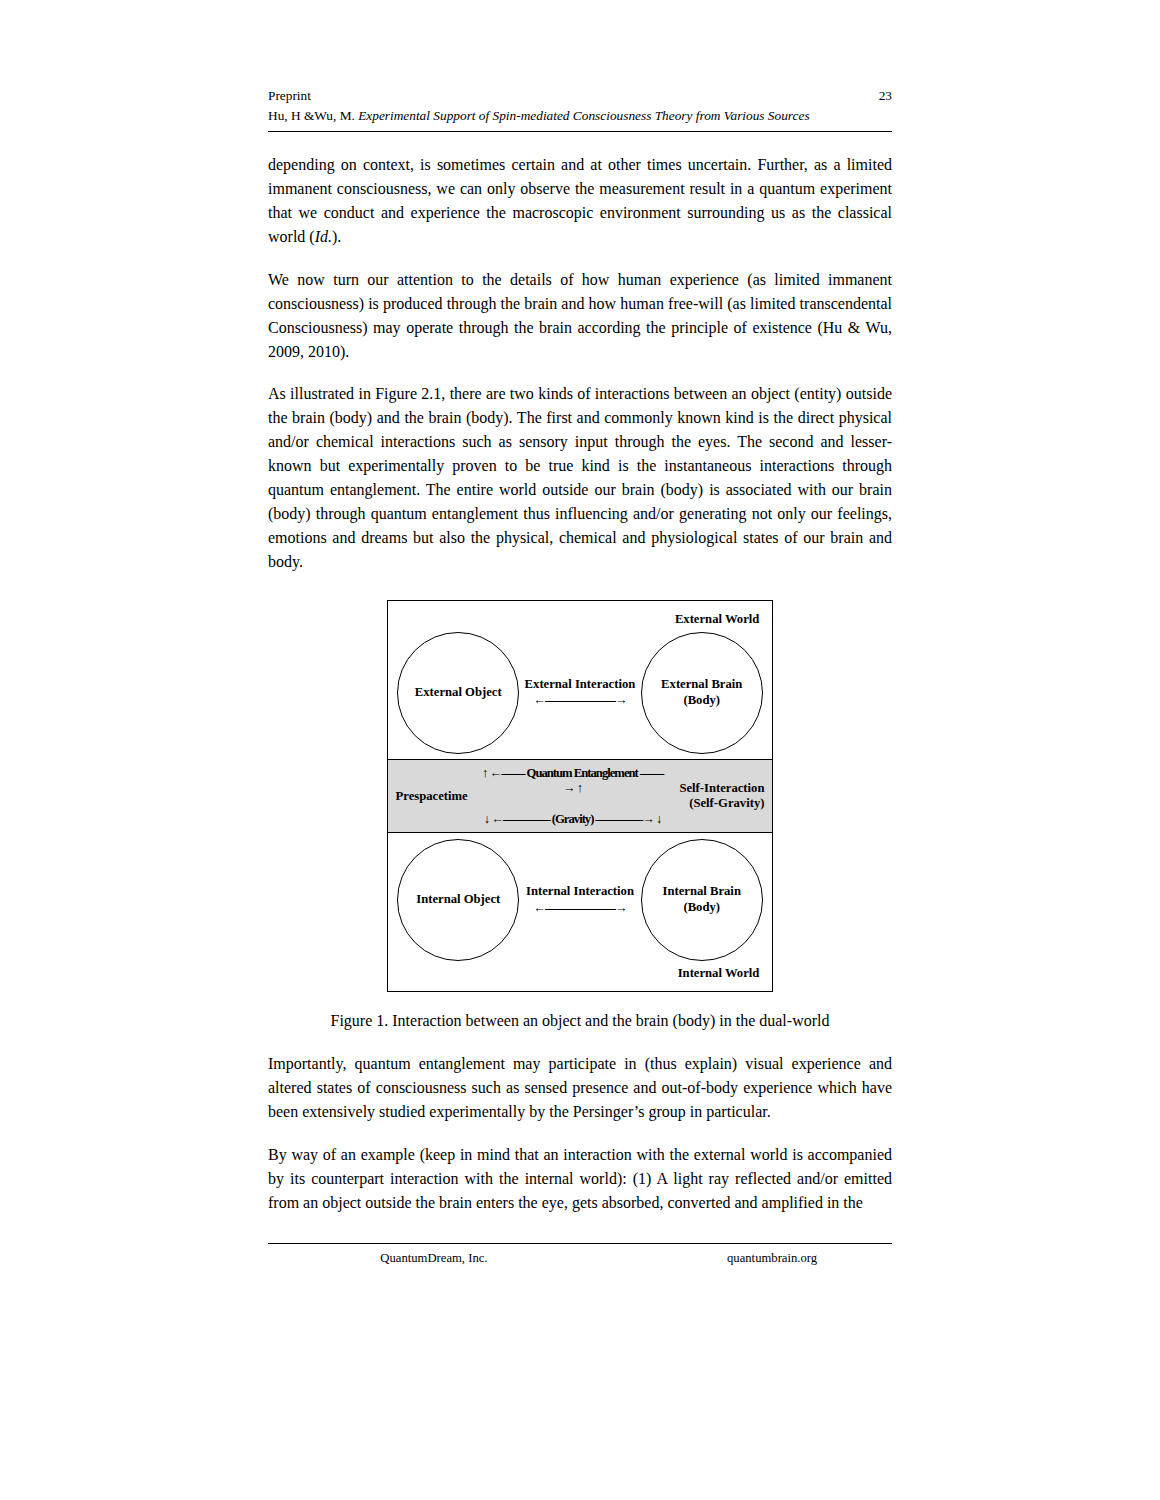Preprint 23 Hu, H &Wu, M. Experimental Support of Spin-mediated Consciousness Theory from Various Sources
depending on context, is sometimes certain and at other times uncertain. Further, as a limited immanent consciousness, we can only observe the measurement result in a quantum experiment that we conduct and experience the macroscopic environment surrounding us as the classical world (Id.).
We now turn our attention to the details of how human experience (as limited immanent consciousness) is produced through the brain and how human free-will (as limited transcendental Consciousness) may operate through the brain according the principle of existence (Hu & Wu, 2009, 2010).
As illustrated in Figure 2.1, there are two kinds of interactions between an object (entity) outside the brain (body) and the brain (body). The first and commonly known kind is the direct physical and/or chemical interactions such as sensory input through the eyes. The second and lesser-known but experimentally proven to be true kind is the instantaneous interactions through quantum entanglement. The entire world outside our brain (body) is associated with our brain (body) through quantum entanglement thus influencing and/or generating not only our feelings, emotions and dreams but also the physical, chemical and physiological states of our brain and body.
External World
External Object
External Interaction ←——————→
External Brain
(Body)
Prespacetime
↑ ←—— Quantum Entanglement ——→ ↑
↓ ←———— (Gravity) ————→ ↓
Self-Interaction
(Self-Gravity)
Internal Object
Internal Interaction ←——————→
Internal Brain
(Body)
Internal World
Figure 1. Interaction between an object and the brain (body) in the dual-world
Importantly, quantum entanglement may participate in (thus explain) visual experience and altered states of consciousness such as sensed presence and out-of-body experience which have been extensively studied experimentally by the Persinger’s group in particular.
By way of an example (keep in mind that an interaction with the external world is accompanied by its counterpart interaction with the internal world): (1) A light ray reflected and/or emitted from an object outside the brain enters the eye, gets absorbed, converted and amplified in the
QuantumDream, Inc. quantumbrain.org